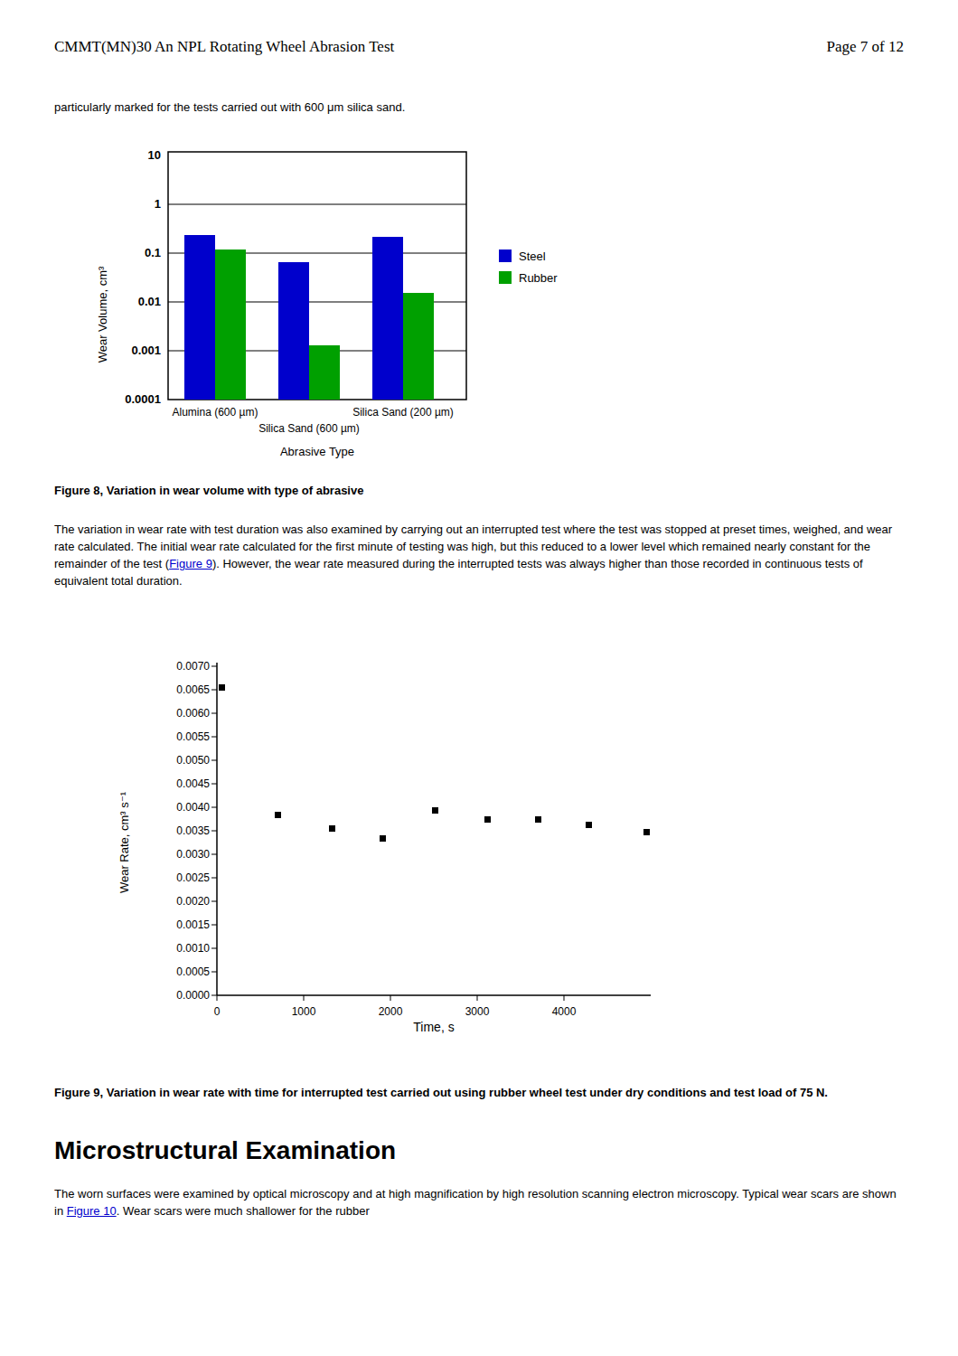CMMT(MN)30 An NPL Rotating Wheel Abrasion Test Page 7 of 12
particularly marked for the tests carried out with 600 μm silica sand.
Wear Volume, cm³ 10 1 0.1 0.01 0.001 0.0001 Alumina (600 µm) Silica Sand (200 µm) Silica Sand (600 µm) Abrasive Type Steel Rubber
Figure 8, Variation in wear volume with type of abrasive
The variation in wear rate with test duration was also examined by carrying out an interrupted test where the test was stopped at preset times, weighed, and wear rate calculated. The initial wear rate calculated for the first minute of testing was high, but this reduced to a lower level which remained nearly constant for the remainder of the test (Figure 9). However, the wear rate measured during the interrupted tests was always higher than those recorded in continuous tests of equivalent total duration.
Wear Rate, cm³ s⁻¹ 0.0070 0.0065 0.0060 0.0055 0.0050 0.0045 0.0040 0.0035 0.0030 0.0025 0.0020 0.0015 0.0010 0.0005 0.0000 0 1000 2000 3000 4000 Time, s
Figure 9, Variation in wear rate with time for interrupted test carried out using rubber wheel test under dry conditions and test load of 75 N.
Microstructural Examination
The worn surfaces were examined by optical microscopy and at high magnification by high resolution scanning electron microscopy. Typical wear scars are shown in Figure 10. Wear scars were much shallower for the rubber